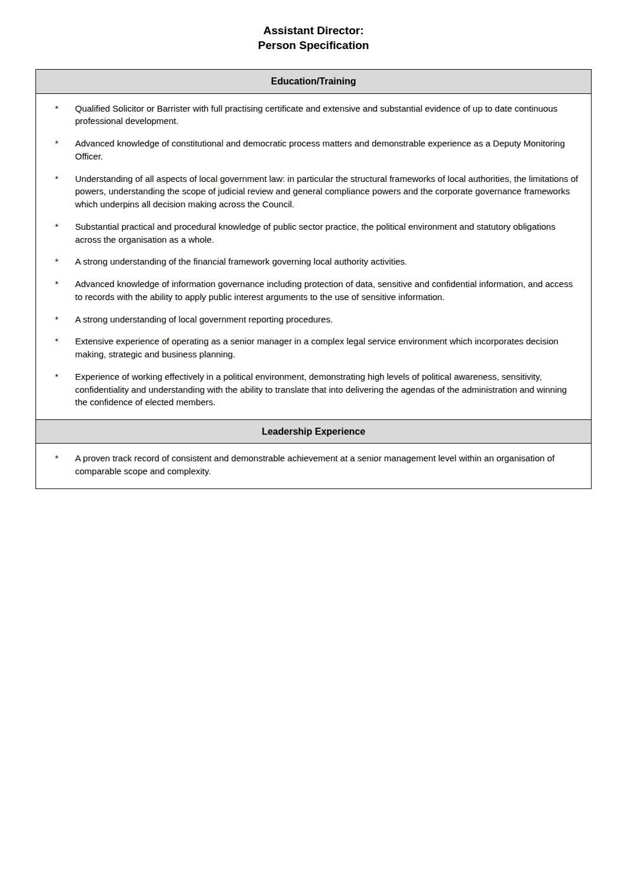Assistant Director:
Person Specification
| Education/Training |
| --- |
| Qualified Solicitor or Barrister with full practising certificate and extensive and substantial evidence of up to date continuous professional development. Advanced knowledge of constitutional and democratic process matters and demonstrable experience as a Deputy Monitoring Officer. Understanding of all aspects of local government law: in particular the structural frameworks of local authorities, the limitations of powers, understanding the scope of judicial review and general compliance powers and the corporate governance frameworks which underpins all decision making across the Council. Substantial practical and procedural knowledge of public sector practice, the political environment and statutory obligations across the organisation as a whole. A strong understanding of the financial framework governing local authority activities. Advanced knowledge of information governance including protection of data, sensitive and confidential information, and access to records with the ability to apply public interest arguments to the use of sensitive information. A strong understanding of local government reporting procedures. Extensive experience of operating as a senior manager in a complex legal service environment which incorporates decision making, strategic and business planning. Experience of working effectively in a political environment, demonstrating high levels of political awareness, sensitivity, confidentiality and understanding with the ability to translate that into delivering the agendas of the administration and winning the confidence of elected members. |
| Leadership Experience |
| A proven track record of consistent and demonstrable achievement at a senior management level within an organisation of comparable scope and complexity. |